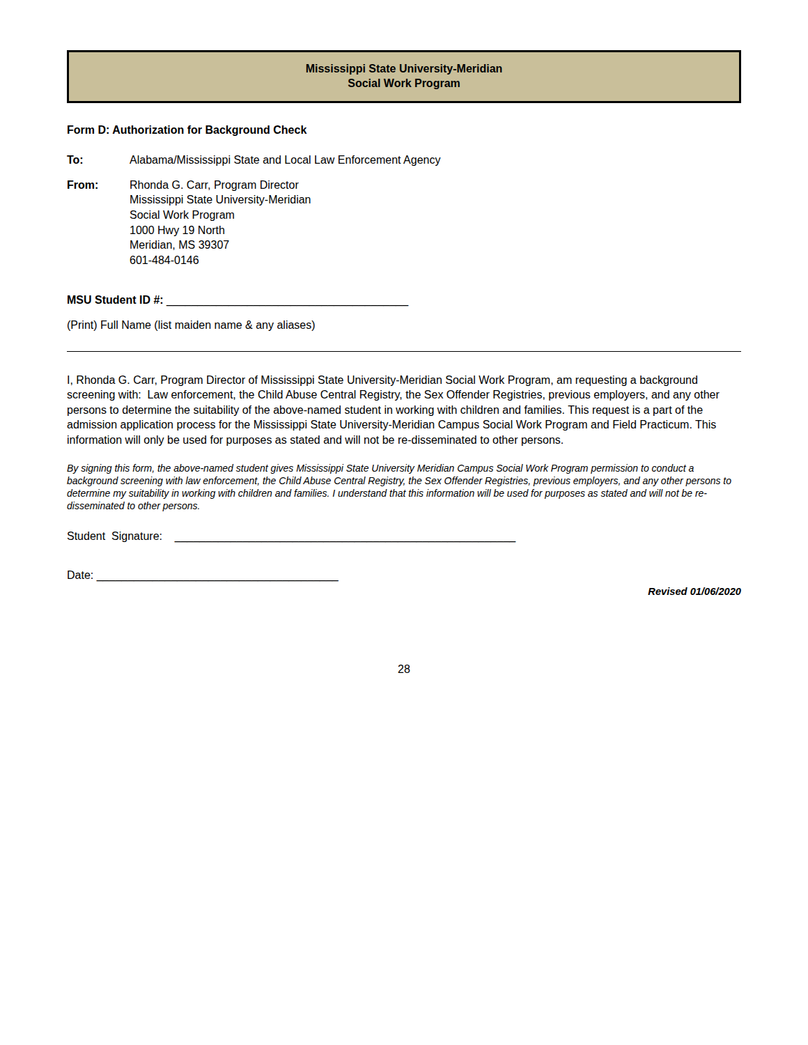Mississippi State University-Meridian
Social Work Program
Form D: Authorization for Background Check
| To: | Alabama/Mississippi State and Local Law Enforcement Agency |
| From: | Rhonda G. Carr, Program Director Mississippi State University-Meridian Social Work Program 1000 Hwy 19 North Meridian, MS 39307 601-484-0146 |
MSU Student ID #: _______________________________________
(Print) Full Name (list maiden name & any aliases)
I, Rhonda G. Carr, Program Director of Mississippi State University-Meridian Social Work Program, am requesting a background screening with: Law enforcement, the Child Abuse Central Registry, the Sex Offender Registries, previous employers, and any other persons to determine the suitability of the above-named student in working with children and families. This request is a part of the admission application process for the Mississippi State University-Meridian Campus Social Work Program and Field Practicum. This information will only be used for purposes as stated and will not be re-disseminated to other persons.
By signing this form, the above-named student gives Mississippi State University Meridian Campus Social Work Program permission to conduct a background screening with law enforcement, the Child Abuse Central Registry, the Sex Offender Registries, previous employers, and any other persons to determine my suitability in working with children and families. I understand that this information will be used for purposes as stated and will not be re-disseminated to other persons.
Student Signature: _______________________________________________________
Date: _______________________________________
Revised 01/06/2020
28